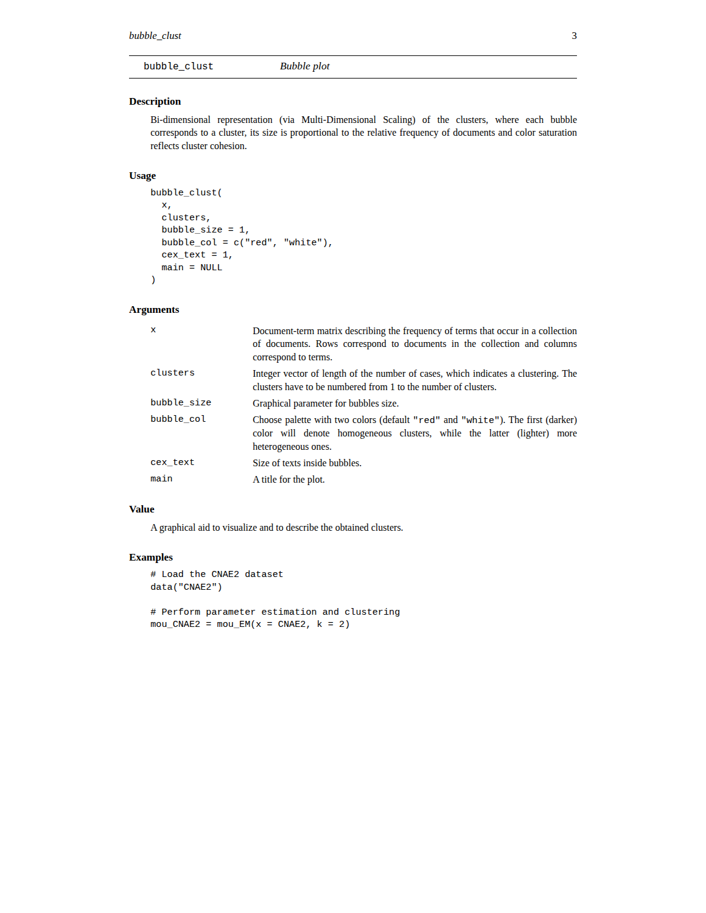bubble_clust 3
bubble_clust Bubble plot
Description
Bi-dimensional representation (via Multi-Dimensional Scaling) of the clusters, where each bubble corresponds to a cluster, its size is proportional to the relative frequency of documents and color saturation reflects cluster cohesion.
Usage
bubble_clust(
  x,
  clusters,
  bubble_size = 1,
  bubble_col = c("red", "white"),
  cex_text = 1,
  main = NULL
)
Arguments
x
Document-term matrix describing the frequency of terms that occur in a collection of documents. Rows correspond to documents in the collection and columns correspond to terms.
clusters
Integer vector of length of the number of cases, which indicates a clustering. The clusters have to be numbered from 1 to the number of clusters.
bubble_size
Graphical parameter for bubbles size.
bubble_col
Choose palette with two colors (default "red" and "white"). The first (darker) color will denote homogeneous clusters, while the latter (lighter) more heterogeneous ones.
cex_text
Size of texts inside bubbles.
main
A title for the plot.
Value
A graphical aid to visualize and to describe the obtained clusters.
Examples
# Load the CNAE2 dataset
data("CNAE2")

# Perform parameter estimation and clustering
mou_CNAE2 = mou_EM(x = CNAE2, k = 2)